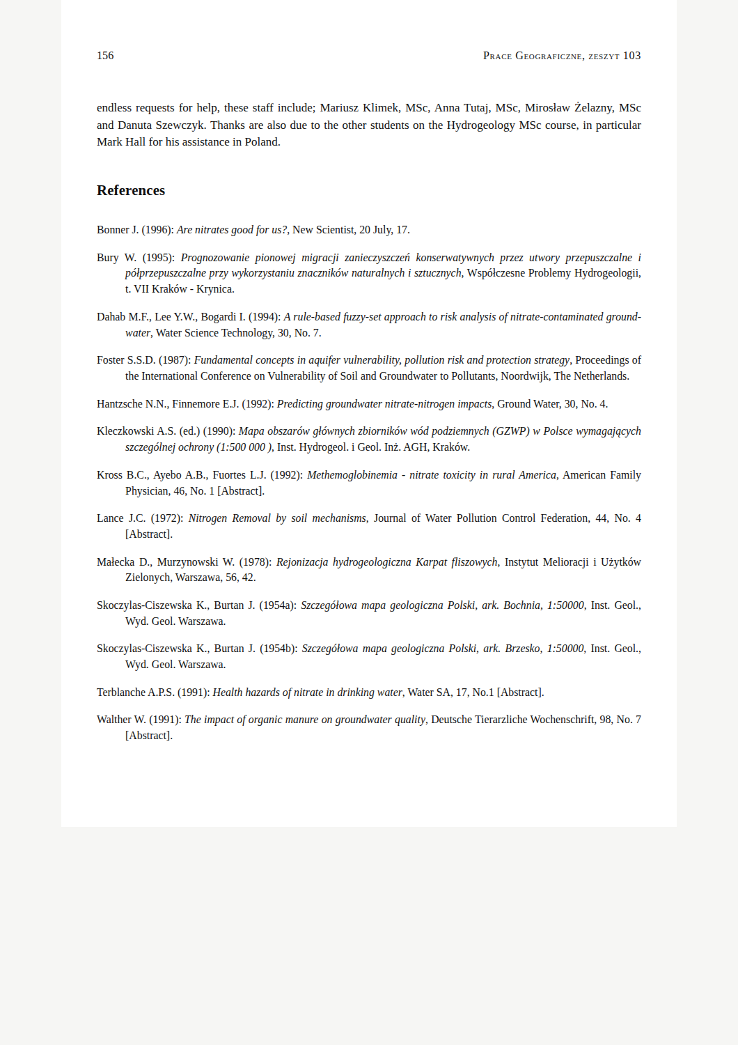156 Prace Geograficzne, zeszyt 103
endless requests for help, these staff include; Mariusz Klimek, MSc, Anna Tutaj, MSc, Mirosław Żelazny, MSc and Danuta Szewczyk. Thanks are also due to the other students on the Hydrogeology MSc course, in particular Mark Hall for his assistance in Poland.
References
Bonner J. (1996): Are nitrates good for us?, New Scientist, 20 July, 17.
Bury W. (1995): Prognozowanie pionowej migracji zanieczyszczeń konserwatywnych przez utwory przepuszczalne i półprzepuszczalne przy wykorzystaniu znaczników naturalnych i sztucznych, Współczesne Problemy Hydrogeologii, t. VII Kraków - Krynica.
Dahab M.F., Lee Y.W., Bogardi I. (1994): A rule-based fuzzy-set approach to risk analysis of nitrate-contaminated groundwater, Water Science Technology, 30, No. 7.
Foster S.S.D. (1987): Fundamental concepts in aquifer vulnerability, pollution risk and protection strategy, Proceedings of the International Conference on Vulnerability of Soil and Groundwater to Pollutants, Noordwijk, The Netherlands.
Hantzsche N.N., Finnemore E.J. (1992): Predicting groundwater nitrate-nitrogen impacts, Ground Water, 30, No. 4.
Kleczkowski A.S. (ed.) (1990): Mapa obszarów głównych zbiorników wód podziemnych (GZWP) w Polsce wymagających szczególnej ochrony (1:500 000 ), Inst. Hydrogeol. i Geol. Inż. AGH, Kraków.
Kross B.C., Ayebo A.B., Fuortes L.J. (1992): Methemoglobinemia - nitrate toxicity in rural America, American Family Physician, 46, No. 1 [Abstract].
Lance J.C. (1972): Nitrogen Removal by soil mechanisms, Journal of Water Pollution Control Federation, 44, No. 4 [Abstract].
Małecka D., Murzynowski W. (1978): Rejonizacja hydrogeologiczna Karpat fliszowych, Instytut Melioracji i Użytków Zielonych, Warszawa, 56, 42.
Skoczylas-Ciszewska K., Burtan J. (1954a): Szczegółowa mapa geologiczna Polski, ark. Bochnia, 1:50000, Inst. Geol., Wyd. Geol. Warszawa.
Skoczylas-Ciszewska K., Burtan J. (1954b): Szczegółowa mapa geologiczna Polski, ark. Brzesko, 1:50000, Inst. Geol., Wyd. Geol. Warszawa.
Terblanche A.P.S. (1991): Health hazards of nitrate in drinking water, Water SA, 17, No.1 [Abstract].
Walther W. (1991): The impact of organic manure on groundwater quality, Deutsche Tierarzliche Wochenschrift, 98, No. 7 [Abstract].